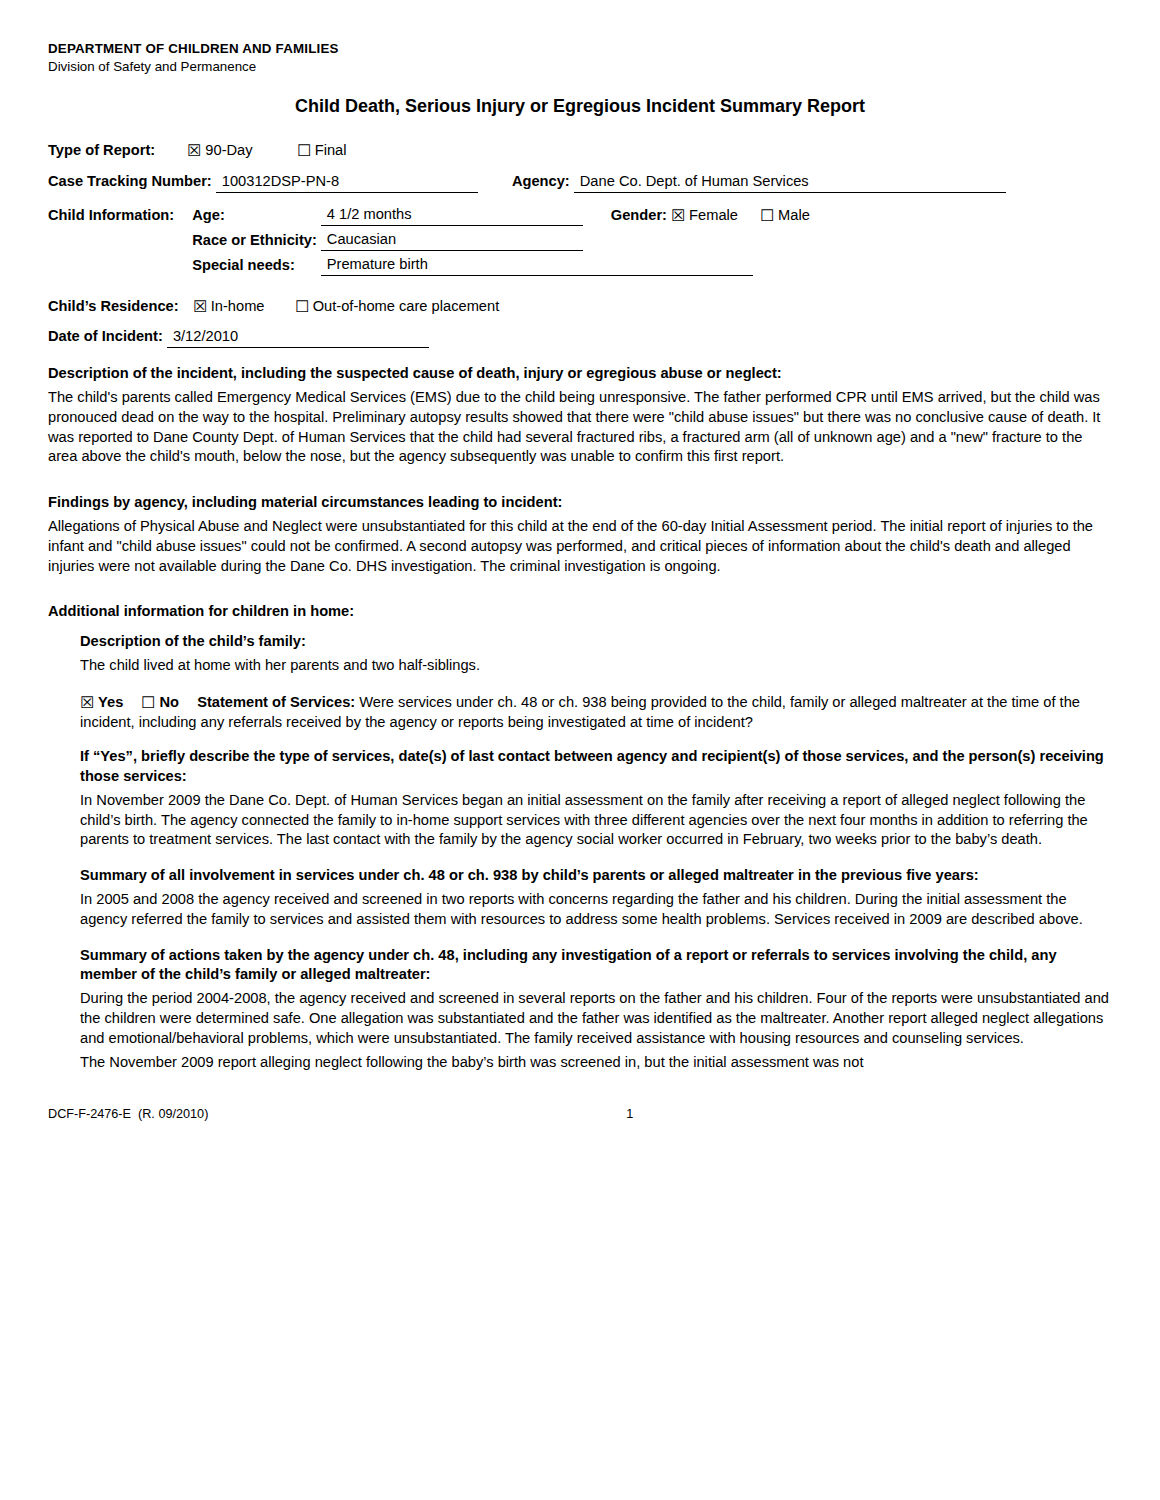DEPARTMENT OF CHILDREN AND FAMILIES
Division of Safety and Permanence
Child Death, Serious Injury or Egregious Incident Summary Report
Type of Report: ☒ 90-Day ☐ Final
Case Tracking Number: 100312DSP-PN-8 Agency: Dane Co. Dept. of Human Services
| Child Information: | Age: | 4 1/2 months | Gender: | ☒ Female | ☐ Male |
| | Race or Ethnicity: | Caucasian |
| | Special needs: | Premature birth |
Child’s Residence: ☒ In-home ☐ Out-of-home care placement
Date of Incident: 3/12/2010
Description of the incident, including the suspected cause of death, injury or egregious abuse or neglect:
The child's parents called Emergency Medical Services (EMS) due to the child being unresponsive. The father performed CPR until EMS arrived, but the child was pronouced dead on the way to the hospital. Preliminary autopsy results showed that there were "child abuse issues" but there was no conclusive cause of death. It was reported to Dane County Dept. of Human Services that the child had several fractured ribs, a fractured arm (all of unknown age) and a "new" fracture to the area above the child's mouth, below the nose, but the agency subsequently was unable to confirm this first report.
Findings by agency, including material circumstances leading to incident:
Allegations of Physical Abuse and Neglect were unsubstantiated for this child at the end of the 60-day Initial Assessment period. The initial report of injuries to the infant and "child abuse issues" could not be confirmed. A second autopsy was performed, and critical pieces of information about the child's death and alleged injuries were not available during the Dane Co. DHS investigation. The criminal investigation is ongoing.
Additional information for children in home:
Description of the child’s family:
The child lived at home with her parents and two half-siblings.
☒ Yes ☐ No Statement of Services: Were services under ch. 48 or ch. 938 being provided to the child, family or alleged maltreater at the time of the incident, including any referrals received by the agency or reports being investigated at time of incident?
If “Yes”, briefly describe the type of services, date(s) of last contact between agency and recipient(s) of those services, and the person(s) receiving those services:
In November 2009 the Dane Co. Dept. of Human Services began an initial assessment on the family after receiving a report of alleged neglect following the child’s birth. The agency connected the family to in-home support services with three different agencies over the next four months in addition to referring the parents to treatment services. The last contact with the family by the agency social worker occurred in February, two weeks prior to the baby’s death.
Summary of all involvement in services under ch. 48 or ch. 938 by child’s parents or alleged maltreater in the previous five years:
In 2005 and 2008 the agency received and screened in two reports with concerns regarding the father and his children. During the initial assessment the agency referred the family to services and assisted them with resources to address some health problems. Services received in 2009 are described above.
Summary of actions taken by the agency under ch. 48, including any investigation of a report or referrals to services involving the child, any member of the child’s family or alleged maltreater:
During the period 2004-2008, the agency received and screened in several reports on the father and his children. Four of the reports were unsubstantiated and the children were determined safe. One allegation was substantiated and the father was identified as the maltreater. Another report alleged neglect allegations and emotional/behavioral problems, which were unsubstantiated. The family received assistance with housing resources and counseling services.
The November 2009 report alleging neglect following the baby’s birth was screened in, but the initial assessment was not
DCF-F-2476-E (R. 09/2010)
1